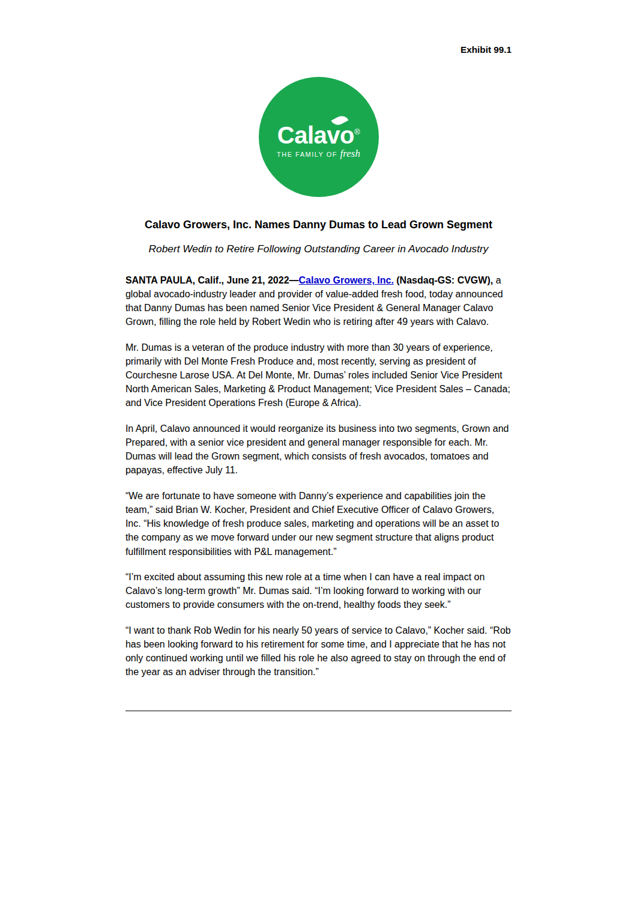Exhibit 99.1
Calavo®
The Family of fresh
Calavo Growers, Inc. Names Danny Dumas to Lead Grown Segment
Robert Wedin to Retire Following Outstanding Career in Avocado Industry
SANTA PAULA, Calif., June 21, 2022—Calavo Growers, Inc. (Nasdaq-GS: CVGW), a global avocado-industry leader and provider of value-added fresh food, today announced that Danny Dumas has been named Senior Vice President & General Manager Calavo Grown, filling the role held by Robert Wedin who is retiring after 49 years with Calavo.
Mr. Dumas is a veteran of the produce industry with more than 30 years of experience, primarily with Del Monte Fresh Produce and, most recently, serving as president of Courchesne Larose USA. At Del Monte, Mr. Dumas’ roles included Senior Vice President North American Sales, Marketing & Product Management; Vice President Sales – Canada; and Vice President Operations Fresh (Europe & Africa).
In April, Calavo announced it would reorganize its business into two segments, Grown and Prepared, with a senior vice president and general manager responsible for each. Mr. Dumas will lead the Grown segment, which consists of fresh avocados, tomatoes and papayas, effective July 11.
“We are fortunate to have someone with Danny’s experience and capabilities join the team,” said Brian W. Kocher, President and Chief Executive Officer of Calavo Growers, Inc. “His knowledge of fresh produce sales, marketing and operations will be an asset to the company as we move forward under our new segment structure that aligns product fulfillment responsibilities with P&L management.”
“I’m excited about assuming this new role at a time when I can have a real impact on Calavo’s long-term growth” Mr. Dumas said. “I’m looking forward to working with our customers to provide consumers with the on-trend, healthy foods they seek.”
“I want to thank Rob Wedin for his nearly 50 years of service to Calavo,” Kocher said. “Rob has been looking forward to his retirement for some time, and I appreciate that he has not only continued working until we filled his role he also agreed to stay on through the end of the year as an adviser through the transition.”